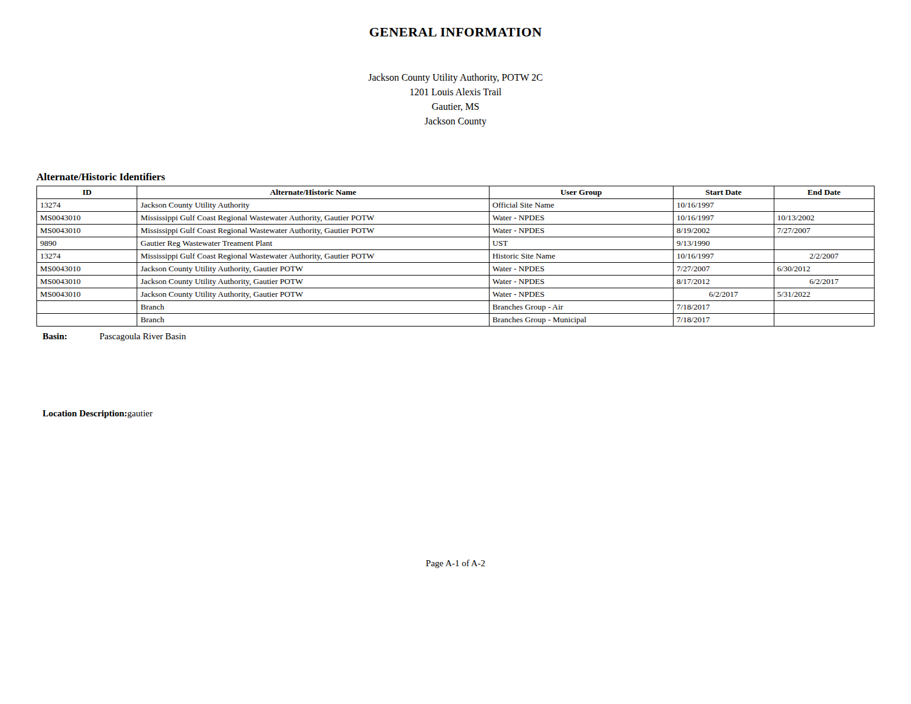GENERAL INFORMATION
Jackson County Utility Authority, POTW 2C
1201 Louis Alexis Trail
Gautier, MS
Jackson County
Alternate/Historic Identifiers
| ID | Alternate/Historic Name | User Group | Start Date | End Date |
| --- | --- | --- | --- | --- |
| 13274 | Jackson County Utility Authority | Official Site Name | 10/16/1997 | |
| MS0043010 | Mississippi Gulf Coast Regional Wastewater Authority, Gautier POTW | Water - NPDES | 10/16/1997 | 10/13/2002 |
| MS0043010 | Mississippi Gulf Coast Regional Wastewater Authority, Gautier POTW | Water - NPDES | 8/19/2002 | 7/27/2007 |
| 9890 | Gautier Reg Wastewater Treament Plant | UST | 9/13/1990 | |
| 13274 | Mississippi Gulf Coast Regional Wastewater Authority, Gautier POTW | Historic Site Name | 10/16/1997 | 2/2/2007 |
| MS0043010 | Jackson County Utility Authority, Gautier POTW | Water - NPDES | 7/27/2007 | 6/30/2012 |
| MS0043010 | Jackson County Utility Authority, Gautier POTW | Water - NPDES | 8/17/2012 | 6/2/2017 |
| MS0043010 | Jackson County Utility Authority, Gautier POTW | Water - NPDES | 6/2/2017 | 5/31/2022 |
| | Branch | Branches Group - Air | 7/18/2017 | |
| | Branch | Branches Group - Municipal | 7/18/2017 | |
Basin: Pascagoula River Basin
Location Description: gautier
Page A-1 of A-2